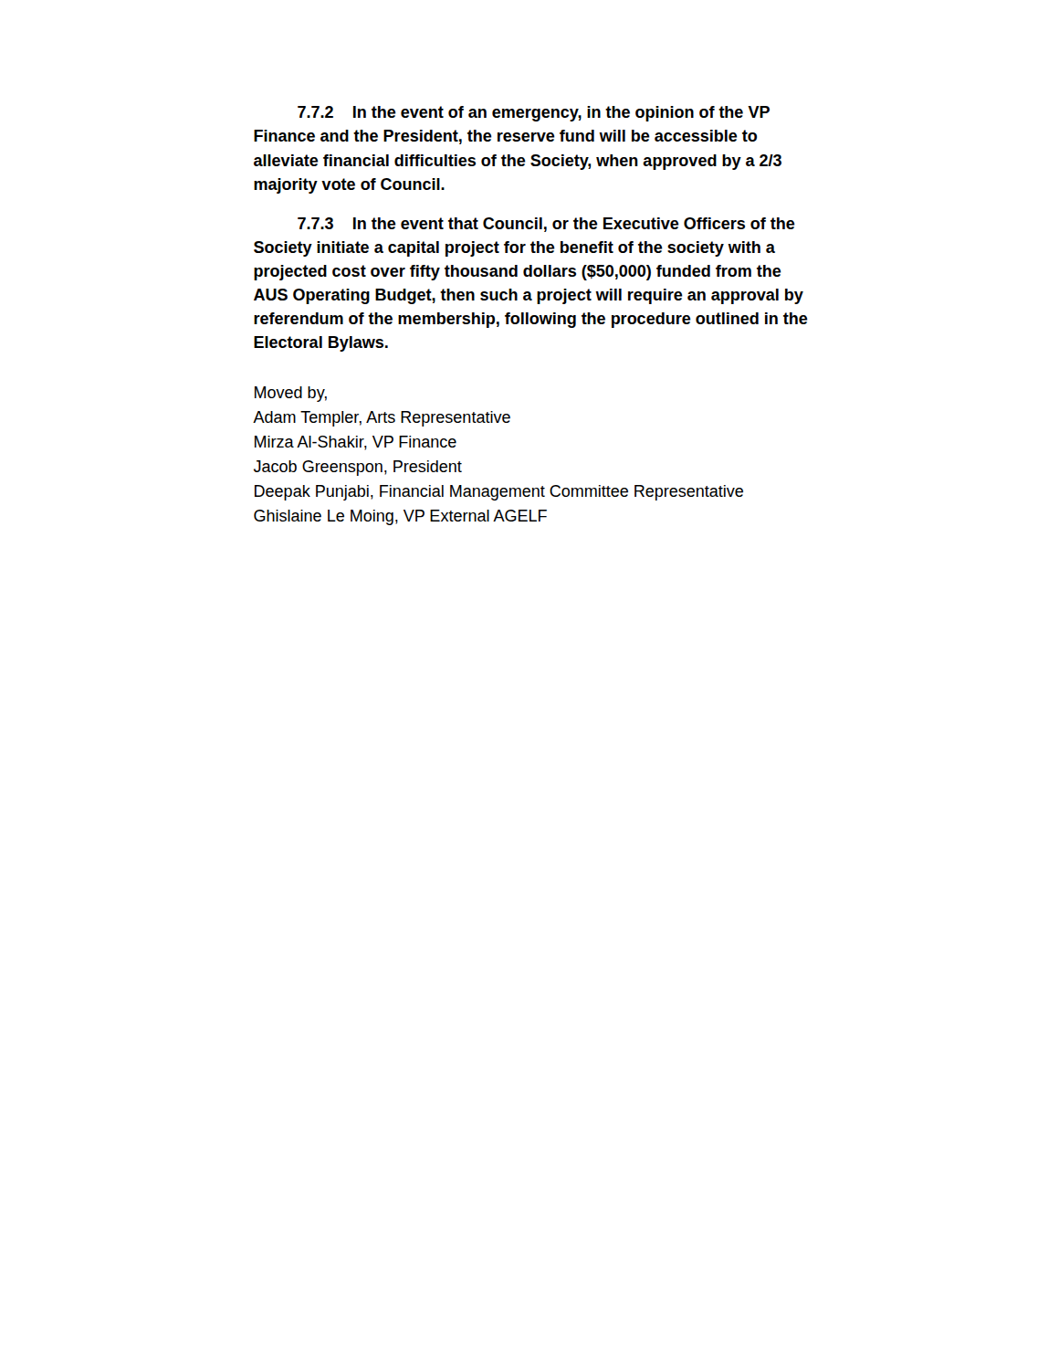7.7.2 In the event of an emergency, in the opinion of the VP Finance and the President, the reserve fund will be accessible to alleviate financial difficulties of the Society, when approved by a 2/3 majority vote of Council.
7.7.3 In the event that Council, or the Executive Officers of the Society initiate a capital project for the benefit of the society with a projected cost over fifty thousand dollars ($50,000) funded from the AUS Operating Budget, then such a project will require an approval by referendum of the membership, following the procedure outlined in the Electoral Bylaws.
Moved by,
Adam Templer, Arts Representative
Mirza Al-Shakir, VP Finance
Jacob Greenspon, President
Deepak Punjabi, Financial Management Committee Representative
Ghislaine Le Moing, VP External AGELF